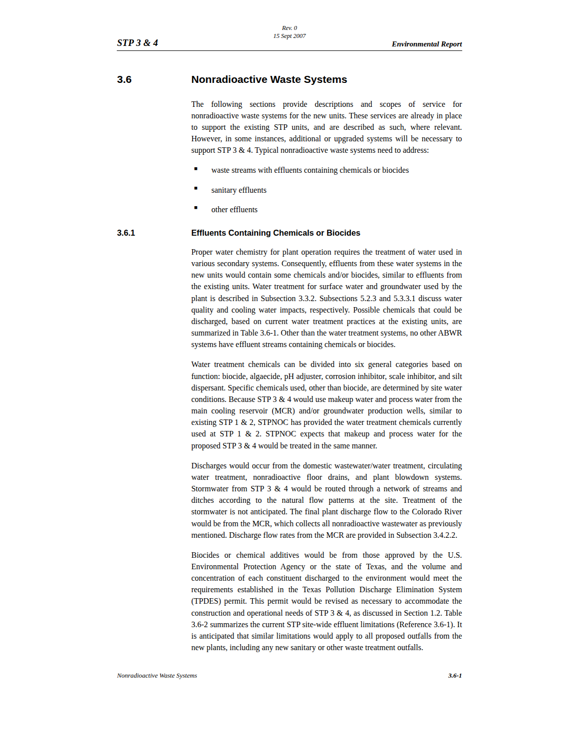STP 3 & 4
Rev. 0
15 Sept 2007
Environmental Report
3.6 Nonradioactive Waste Systems
The following sections provide descriptions and scopes of service for nonradioactive waste systems for the new units. These services are already in place to support the existing STP units, and are described as such, where relevant. However, in some instances, additional or upgraded systems will be necessary to support STP 3 & 4. Typical nonradioactive waste systems need to address:
waste streams with effluents containing chemicals or biocides
sanitary effluents
other effluents
3.6.1 Effluents Containing Chemicals or Biocides
Proper water chemistry for plant operation requires the treatment of water used in various secondary systems. Consequently, effluents from these water systems in the new units would contain some chemicals and/or biocides, similar to effluents from the existing units. Water treatment for surface water and groundwater used by the plant is described in Subsection 3.3.2. Subsections 5.2.3 and 5.3.3.1 discuss water quality and cooling water impacts, respectively. Possible chemicals that could be discharged, based on current water treatment practices at the existing units, are summarized in Table 3.6-1. Other than the water treatment systems, no other ABWR systems have effluent streams containing chemicals or biocides.
Water treatment chemicals can be divided into six general categories based on function: biocide, algaecide, pH adjuster, corrosion inhibitor, scale inhibitor, and silt dispersant. Specific chemicals used, other than biocide, are determined by site water conditions. Because STP 3 & 4 would use makeup water and process water from the main cooling reservoir (MCR) and/or groundwater production wells, similar to existing STP 1 & 2, STPNOC has provided the water treatment chemicals currently used at STP 1 & 2. STPNOC expects that makeup and process water for the proposed STP 3 & 4 would be treated in the same manner.
Discharges would occur from the domestic wastewater/water treatment, circulating water treatment, nonradioactive floor drains, and plant blowdown systems. Stormwater from STP 3 & 4 would be routed through a network of streams and ditches according to the natural flow patterns at the site. Treatment of the stormwater is not anticipated. The final plant discharge flow to the Colorado River would be from the MCR, which collects all nonradioactive wastewater as previously mentioned. Discharge flow rates from the MCR are provided in Subsection 3.4.2.2.
Biocides or chemical additives would be from those approved by the U.S. Environmental Protection Agency or the state of Texas, and the volume and concentration of each constituent discharged to the environment would meet the requirements established in the Texas Pollution Discharge Elimination System (TPDES) permit. This permit would be revised as necessary to accommodate the construction and operational needs of STP 3 & 4, as discussed in Section 1.2. Table 3.6-2 summarizes the current STP site-wide effluent limitations (Reference 3.6-1). It is anticipated that similar limitations would apply to all proposed outfalls from the new plants, including any new sanitary or other waste treatment outfalls.
Nonradioactive Waste Systems 3.6-1